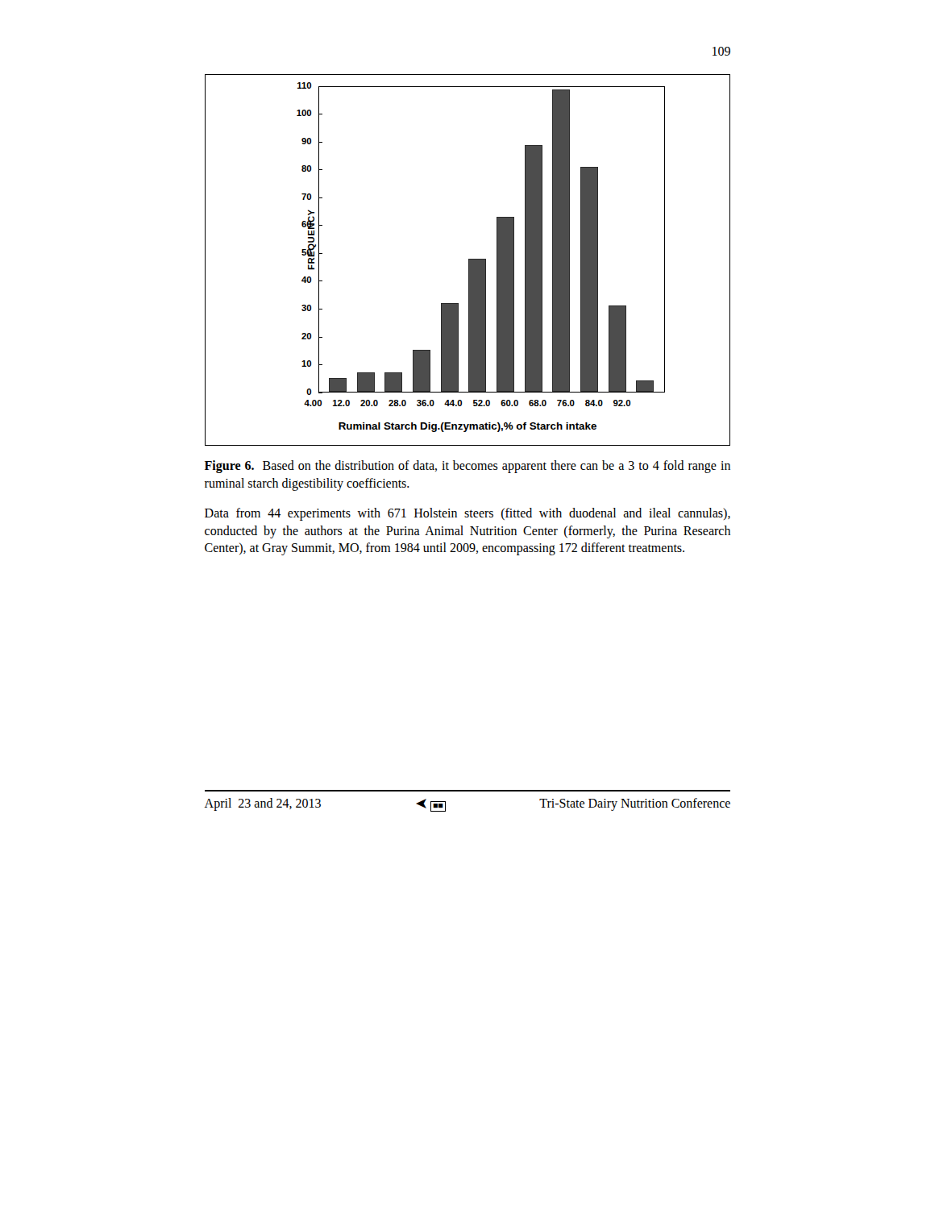109
FREQUENCY
110 100 90 80 70 60 50 40 30 20 10 0
4.00 12.0 20.0 28.0 36.0 44.0 52.0 60.0 68.0 76.0 84.0 92.0
Ruminal Starch Dig.(Enzymatic),% of Starch intake
Figure 6. Based on the distribution of data, it becomes apparent there can be a 3 to 4 fold range in ruminal starch digestibility coefficients.
Data from 44 experiments with 671 Holstein steers (fitted with duodenal and ileal cannulas), conducted by the authors at the Purina Animal Nutrition Center (formerly, the Purina Research Center), at Gray Summit, MO, from 1984 until 2009, encompassing 172 different treatments.
April 23 and 24, 2013
➤
■■
Tri-State Dairy Nutrition Conference